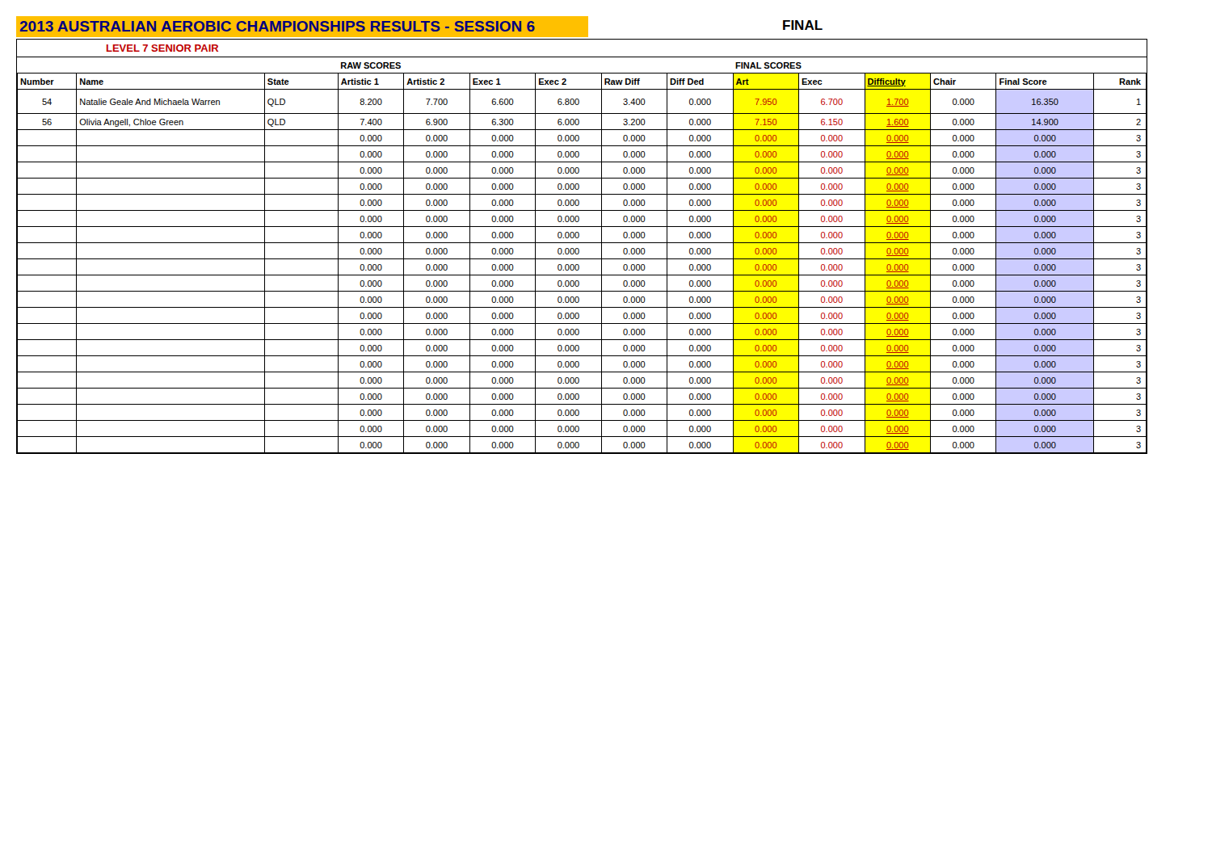2013 AUSTRALIAN AEROBIC CHAMPIONSHIPS RESULTS - SESSION 6
FINAL
LEVEL 7 SENIOR PAIR
| | | | RAW SCORES | FINAL SCORES | | | |
| --- | --- | --- | --- | --- | --- | --- | --- |
| Number | Name | State | Artistic 1 | Artistic 2 | Exec 1 | Exec 2 | Raw Diff | Diff Ded | Art | Exec | Difficulty | Chair | Final Score | Rank |
| 54 | Natalie Geale And Michaela Warren | QLD | 8.200 | 7.700 | 6.600 | 6.800 | 3.400 | 0.000 | 7.950 | 6.700 | 1.700 | 0.000 | 16.350 | 1 |
| 56 | Olivia Angell, Chloe Green | QLD | 7.400 | 6.900 | 6.300 | 6.000 | 3.200 | 0.000 | 7.150 | 6.150 | 1.600 | 0.000 | 14.900 | 2 |
| | | | 0.000 | 0.000 | 0.000 | 0.000 | 0.000 | 0.000 | 0.000 | 0.000 | 0.000 | 0.000 | 0.000 | 3 |
| | | | 0.000 | 0.000 | 0.000 | 0.000 | 0.000 | 0.000 | 0.000 | 0.000 | 0.000 | 0.000 | 0.000 | 3 |
| | | | 0.000 | 0.000 | 0.000 | 0.000 | 0.000 | 0.000 | 0.000 | 0.000 | 0.000 | 0.000 | 0.000 | 3 |
| | | | 0.000 | 0.000 | 0.000 | 0.000 | 0.000 | 0.000 | 0.000 | 0.000 | 0.000 | 0.000 | 0.000 | 3 |
| | | | 0.000 | 0.000 | 0.000 | 0.000 | 0.000 | 0.000 | 0.000 | 0.000 | 0.000 | 0.000 | 0.000 | 3 |
| | | | 0.000 | 0.000 | 0.000 | 0.000 | 0.000 | 0.000 | 0.000 | 0.000 | 0.000 | 0.000 | 0.000 | 3 |
| | | | 0.000 | 0.000 | 0.000 | 0.000 | 0.000 | 0.000 | 0.000 | 0.000 | 0.000 | 0.000 | 0.000 | 3 |
| | | | 0.000 | 0.000 | 0.000 | 0.000 | 0.000 | 0.000 | 0.000 | 0.000 | 0.000 | 0.000 | 0.000 | 3 |
| | | | 0.000 | 0.000 | 0.000 | 0.000 | 0.000 | 0.000 | 0.000 | 0.000 | 0.000 | 0.000 | 0.000 | 3 |
| | | | 0.000 | 0.000 | 0.000 | 0.000 | 0.000 | 0.000 | 0.000 | 0.000 | 0.000 | 0.000 | 0.000 | 3 |
| | | | 0.000 | 0.000 | 0.000 | 0.000 | 0.000 | 0.000 | 0.000 | 0.000 | 0.000 | 0.000 | 0.000 | 3 |
| | | | 0.000 | 0.000 | 0.000 | 0.000 | 0.000 | 0.000 | 0.000 | 0.000 | 0.000 | 0.000 | 0.000 | 3 |
| | | | 0.000 | 0.000 | 0.000 | 0.000 | 0.000 | 0.000 | 0.000 | 0.000 | 0.000 | 0.000 | 0.000 | 3 |
| | | | 0.000 | 0.000 | 0.000 | 0.000 | 0.000 | 0.000 | 0.000 | 0.000 | 0.000 | 0.000 | 0.000 | 3 |
| | | | 0.000 | 0.000 | 0.000 | 0.000 | 0.000 | 0.000 | 0.000 | 0.000 | 0.000 | 0.000 | 0.000 | 3 |
| | | | 0.000 | 0.000 | 0.000 | 0.000 | 0.000 | 0.000 | 0.000 | 0.000 | 0.000 | 0.000 | 0.000 | 3 |
| | | | 0.000 | 0.000 | 0.000 | 0.000 | 0.000 | 0.000 | 0.000 | 0.000 | 0.000 | 0.000 | 0.000 | 3 |
| | | | 0.000 | 0.000 | 0.000 | 0.000 | 0.000 | 0.000 | 0.000 | 0.000 | 0.000 | 0.000 | 0.000 | 3 |
| | | | 0.000 | 0.000 | 0.000 | 0.000 | 0.000 | 0.000 | 0.000 | 0.000 | 0.000 | 0.000 | 0.000 | 3 |
| | | | 0.000 | 0.000 | 0.000 | 0.000 | 0.000 | 0.000 | 0.000 | 0.000 | 0.000 | 0.000 | 0.000 | 3 |